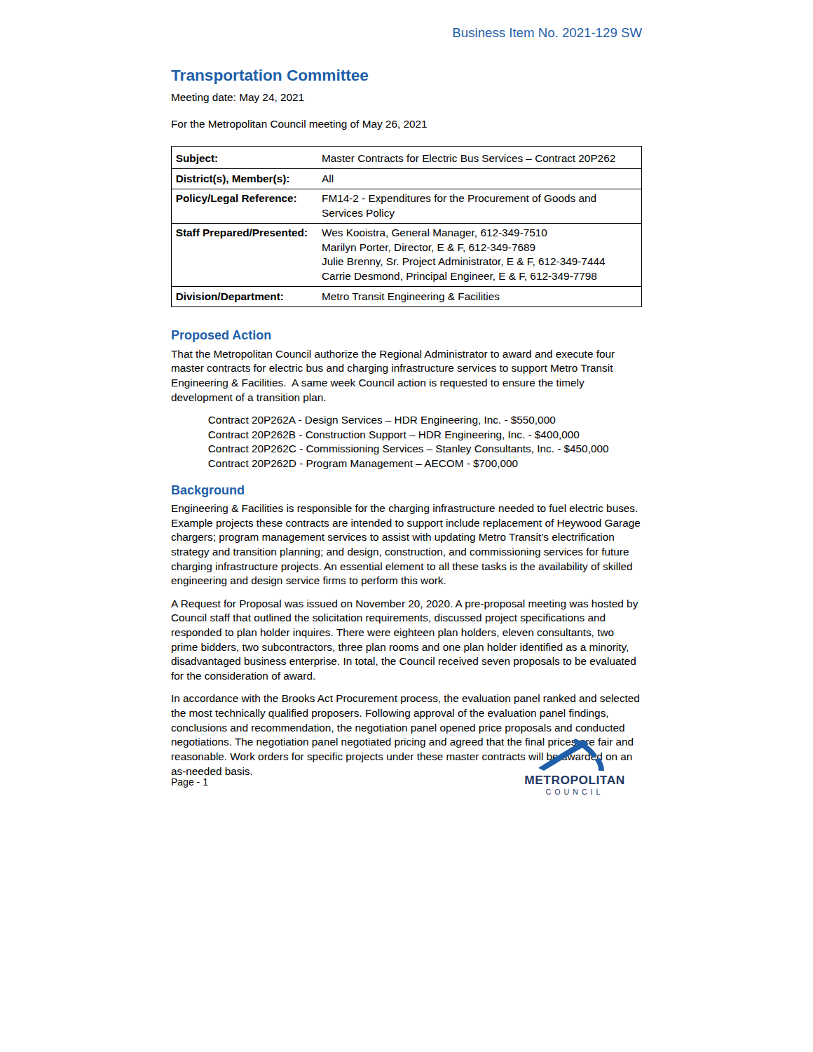Business Item No. 2021-129 SW
Transportation Committee
Meeting date: May 24, 2021
For the Metropolitan Council meeting of May 26, 2021
| Subject: | Master Contracts for Electric Bus Services – Contract 20P262 |
| District(s), Member(s): | All |
| Policy/Legal Reference: | FM14-2 - Expenditures for the Procurement of Goods and Services Policy |
| Staff Prepared/Presented: | Wes Kooistra, General Manager, 612-349-7510 Marilyn Porter, Director, E & F, 612-349-7689 Julie Brenny, Sr. Project Administrator, E & F, 612-349-7444 Carrie Desmond, Principal Engineer, E & F, 612-349-7798 |
| Division/Department: | Metro Transit Engineering & Facilities |
Proposed Action
That the Metropolitan Council authorize the Regional Administrator to award and execute four master contracts for electric bus and charging infrastructure services to support Metro Transit Engineering & Facilities. A same week Council action is requested to ensure the timely development of a transition plan.
Contract 20P262A - Design Services – HDR Engineering, Inc. - $550,000
Contract 20P262B - Construction Support – HDR Engineering, Inc. - $400,000
Contract 20P262C - Commissioning Services – Stanley Consultants, Inc. - $450,000
Contract 20P262D - Program Management – AECOM - $700,000
Background
Engineering & Facilities is responsible for the charging infrastructure needed to fuel electric buses. Example projects these contracts are intended to support include replacement of Heywood Garage chargers; program management services to assist with updating Metro Transit’s electrification strategy and transition planning; and design, construction, and commissioning services for future charging infrastructure projects. An essential element to all these tasks is the availability of skilled engineering and design service firms to perform this work.
A Request for Proposal was issued on November 20, 2020. A pre-proposal meeting was hosted by Council staff that outlined the solicitation requirements, discussed project specifications and responded to plan holder inquires. There were eighteen plan holders, eleven consultants, two prime bidders, two subcontractors, three plan rooms and one plan holder identified as a minority, disadvantaged business enterprise. In total, the Council received seven proposals to be evaluated for the consideration of award.
In accordance with the Brooks Act Procurement process, the evaluation panel ranked and selected the most technically qualified proposers. Following approval of the evaluation panel findings, conclusions and recommendation, the negotiation panel opened price proposals and conducted negotiations. The negotiation panel negotiated pricing and agreed that the final prices are fair and reasonable. Work orders for specific projects under these master contracts will be awarded on an as-needed basis.
Page - 1
METROPOLITAN
COUNCIL